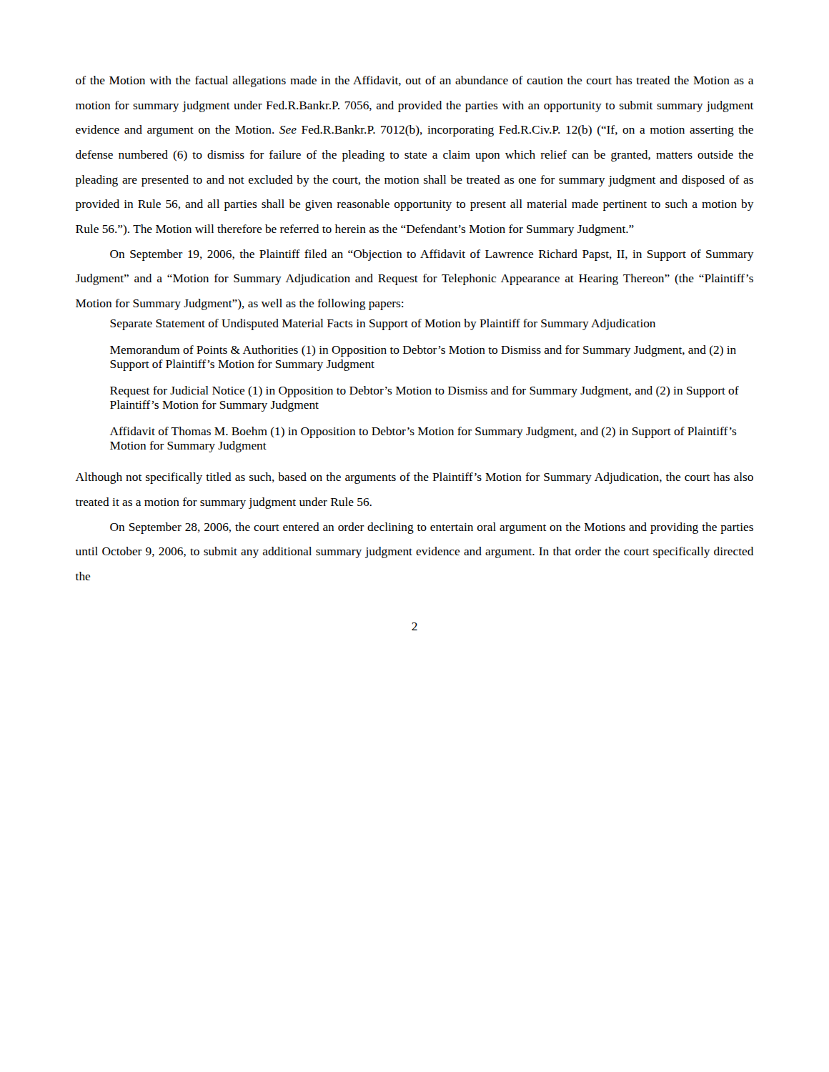of the Motion with the factual allegations made in the Affidavit, out of an abundance of caution the court has treated the Motion as a motion for summary judgment under Fed.R.Bankr.P. 7056, and provided the parties with an opportunity to submit summary judgment evidence and argument on the Motion. See Fed.R.Bankr.P. 7012(b), incorporating Fed.R.Civ.P. 12(b) (“If, on a motion asserting the defense numbered (6) to dismiss for failure of the pleading to state a claim upon which relief can be granted, matters outside the pleading are presented to and not excluded by the court, the motion shall be treated as one for summary judgment and disposed of as provided in Rule 56, and all parties shall be given reasonable opportunity to present all material made pertinent to such a motion by Rule 56.”). The Motion will therefore be referred to herein as the “Defendant’s Motion for Summary Judgment.”
On September 19, 2006, the Plaintiff filed an “Objection to Affidavit of Lawrence Richard Papst, II, in Support of Summary Judgment” and a “Motion for Summary Adjudication and Request for Telephonic Appearance at Hearing Thereon” (the “Plaintiff’s Motion for Summary Judgment”), as well as the following papers:
Separate Statement of Undisputed Material Facts in Support of Motion by Plaintiff for Summary Adjudication
Memorandum of Points & Authorities (1) in Opposition to Debtor’s Motion to Dismiss and for Summary Judgment, and (2) in Support of Plaintiff’s Motion for Summary Judgment
Request for Judicial Notice (1) in Opposition to Debtor’s Motion to Dismiss and for Summary Judgment, and (2) in Support of Plaintiff’s Motion for Summary Judgment
Affidavit of Thomas M. Boehm (1) in Opposition to Debtor’s Motion for Summary Judgment, and (2) in Support of Plaintiff’s Motion for Summary Judgment
Although not specifically titled as such, based on the arguments of the Plaintiff’s Motion for Summary Adjudication, the court has also treated it as a motion for summary judgment under Rule 56.
On September 28, 2006, the court entered an order declining to entertain oral argument on the Motions and providing the parties until October 9, 2006, to submit any additional summary judgment evidence and argument. In that order the court specifically directed the
2